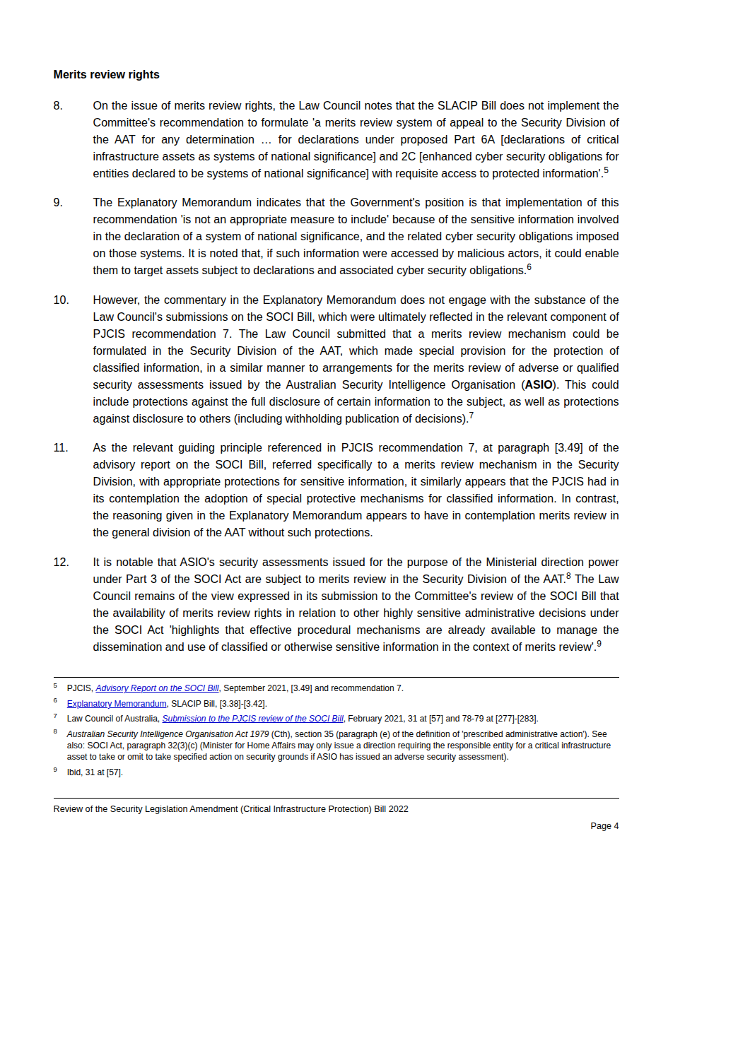Merits review rights
On the issue of merits review rights, the Law Council notes that the SLACIP Bill does not implement the Committee's recommendation to formulate 'a merits review system of appeal to the Security Division of the AAT for any determination … for declarations under proposed Part 6A [declarations of critical infrastructure assets as systems of national significance] and 2C [enhanced cyber security obligations for entities declared to be systems of national significance] with requisite access to protected information'.5
The Explanatory Memorandum indicates that the Government's position is that implementation of this recommendation 'is not an appropriate measure to include' because of the sensitive information involved in the declaration of a system of national significance, and the related cyber security obligations imposed on those systems. It is noted that, if such information were accessed by malicious actors, it could enable them to target assets subject to declarations and associated cyber security obligations.6
However, the commentary in the Explanatory Memorandum does not engage with the substance of the Law Council's submissions on the SOCI Bill, which were ultimately reflected in the relevant component of PJCIS recommendation 7. The Law Council submitted that a merits review mechanism could be formulated in the Security Division of the AAT, which made special provision for the protection of classified information, in a similar manner to arrangements for the merits review of adverse or qualified security assessments issued by the Australian Security Intelligence Organisation (ASIO). This could include protections against the full disclosure of certain information to the subject, as well as protections against disclosure to others (including withholding publication of decisions).7
As the relevant guiding principle referenced in PJCIS recommendation 7, at paragraph [3.49] of the advisory report on the SOCI Bill, referred specifically to a merits review mechanism in the Security Division, with appropriate protections for sensitive information, it similarly appears that the PJCIS had in its contemplation the adoption of special protective mechanisms for classified information. In contrast, the reasoning given in the Explanatory Memorandum appears to have in contemplation merits review in the general division of the AAT without such protections.
It is notable that ASIO's security assessments issued for the purpose of the Ministerial direction power under Part 3 of the SOCI Act are subject to merits review in the Security Division of the AAT.8 The Law Council remains of the view expressed in its submission to the Committee's review of the SOCI Bill that the availability of merits review rights in relation to other highly sensitive administrative decisions under the SOCI Act 'highlights that effective procedural mechanisms are already available to manage the dissemination and use of classified or otherwise sensitive information in the context of merits review'.9
PJCIS, Advisory Report on the SOCI Bill, September 2021, [3.49] and recommendation 7.
Explanatory Memorandum, SLACIP Bill, [3.38]-[3.42].
Law Council of Australia, Submission to the PJCIS review of the SOCI Bill, February 2021, 31 at [57] and 78-79 at [277]-[283].
Australian Security Intelligence Organisation Act 1979 (Cth), section 35 (paragraph (e) of the definition of 'prescribed administrative action'). See also: SOCI Act, paragraph 32(3)(c) (Minister for Home Affairs may only issue a direction requiring the responsible entity for a critical infrastructure asset to take or omit to take specified action on security grounds if ASIO has issued an adverse security assessment).
Ibid, 31 at [57].
Review of the Security Legislation Amendment (Critical Infrastructure Protection) Bill 2022
Page 4